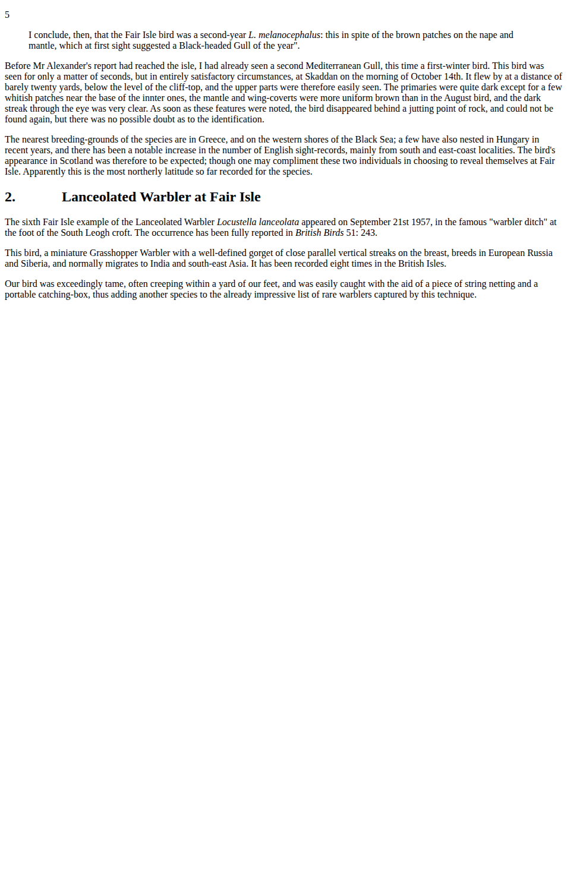5
I conclude, then, that the Fair Isle bird was a second-year L. melanocephalus: this in spite of the brown patches on the nape and mantle, which at first sight suggested a Black-headed Gull of the year".
Before Mr Alexander's report had reached the isle, I had already seen a second Mediterranean Gull, this time a first-winter bird. This bird was seen for only a matter of seconds, but in entirely satisfactory circumstances, at Skaddan on the morning of October 14th. It flew by at a distance of barely twenty yards, below the level of the cliff-top, and the upper parts were therefore easily seen. The primaries were quite dark except for a few whitish patches near the base of the innter ones, the mantle and wing-coverts were more uniform brown than in the August bird, and the dark streak through the eye was very clear. As soon as these features were noted, the bird disappeared behind a jutting point of rock, and could not be found again, but there was no possible doubt as to the identification.
The nearest breeding-grounds of the species are in Greece, and on the western shores of the Black Sea; a few have also nested in Hungary in recent years, and there has been a notable increase in the number of English sight-records, mainly from south and east-coast localities. The bird's appearance in Scotland was therefore to be expected; though one may compliment these two individuals in choosing to reveal themselves at Fair Isle. Apparently this is the most northerly latitude so far recorded for the species.
2. Lanceolated Warbler at Fair Isle
The sixth Fair Isle example of the Lanceolated Warbler Locustella lanceolata appeared on September 21st 1957, in the famous "warbler ditch" at the foot of the South Leogh croft. The occurrence has been fully reported in British Birds 51: 243.
This bird, a miniature Grasshopper Warbler with a well-defined gorget of close parallel vertical streaks on the breast, breeds in European Russia and Siberia, and normally migrates to India and south-east Asia. It has been recorded eight times in the British Isles.
Our bird was exceedingly tame, often creeping within a yard of our feet, and was easily caught with the aid of a piece of string netting and a portable catching-box, thus adding another species to the already impressive list of rare warblers captured by this technique.